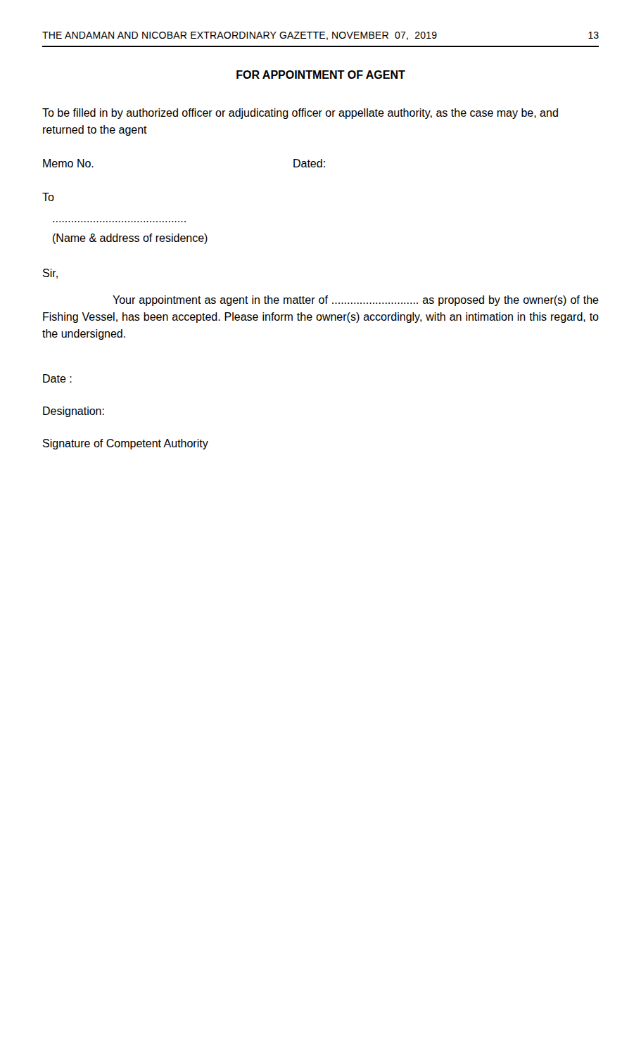THE ANDAMAN AND NICOBAR EXTRAORDINARY GAZETTE, NOVEMBER 07, 2019 13
FOR APPOINTMENT OF AGENT
To be filled in by authorized officer or adjudicating officer or appellate authority, as the case may be, and returned to the agent
Memo No. Dated:
To
...........................................
(Name & address of residence)
Sir,
Your appointment as agent in the matter of ............................ as proposed by the owner(s) of the Fishing Vessel, has been accepted. Please inform the owner(s) accordingly, with an intimation in this regard, to the undersigned.
Date :
Designation:
Signature of Competent Authority